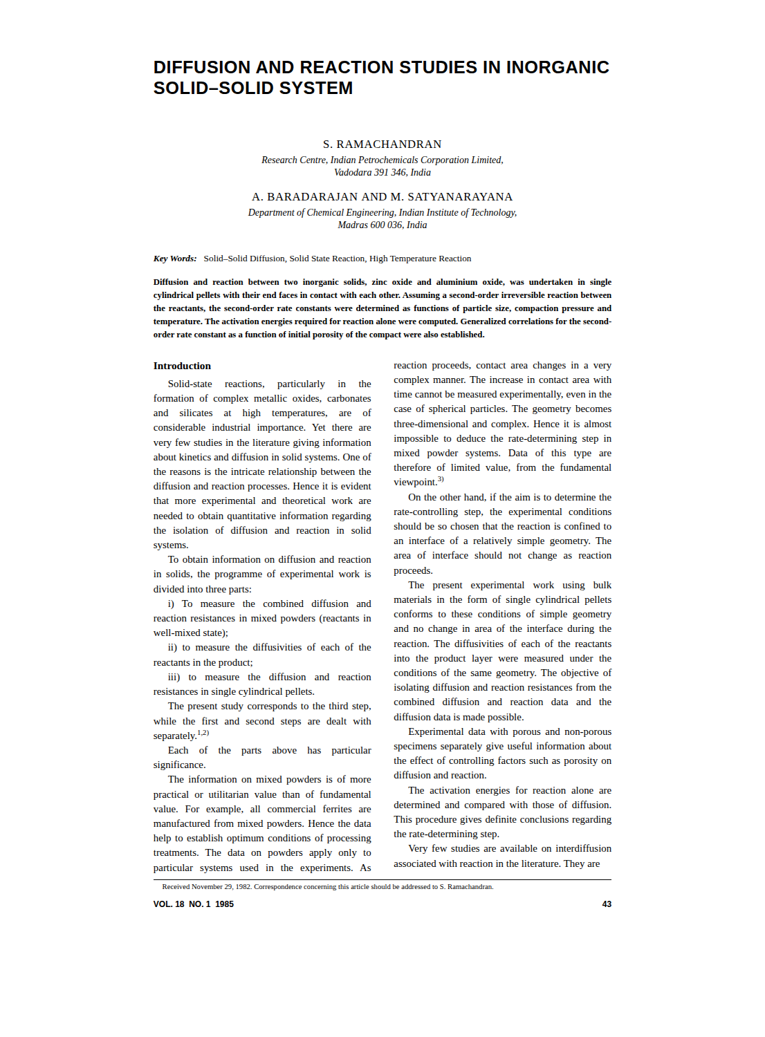Diffusion and Reaction Studies in Inorganic
Solid–Solid System
S. RAMACHANDRAN
Research Centre, Indian Petrochemicals Corporation Limited,
Vadodara 391 346, India
A. BARADARAJAN AND M. SATYANARAYANA
Department of Chemical Engineering, Indian Institute of Technology,
Madras 600 036, India
Key Words: Solid–Solid Diffusion, Solid State Reaction, High Temperature Reaction
Diffusion and reaction between two inorganic solids, zinc oxide and aluminium oxide, was undertaken in single cylindrical pellets with their end faces in contact with each other. Assuming a second-order irreversible reaction between the reactants, the second-order rate constants were determined as functions of particle size, compaction pressure and temperature. The activation energies required for reaction alone were computed. Generalized correlations for the second-order rate constant as a function of initial porosity of the compact were also established.
Introduction
Solid-state reactions, particularly in the formation of complex metallic oxides, carbonates and silicates at high temperatures, are of considerable industrial importance. Yet there are very few studies in the literature giving information about kinetics and diffusion in solid systems. One of the reasons is the intricate relationship between the diffusion and reaction processes. Hence it is evident that more experimental and theoretical work are needed to obtain quantitative information regarding the isolation of diffusion and reaction in solid systems.
To obtain information on diffusion and reaction in solids, the programme of experimental work is divided into three parts:
i) To measure the combined diffusion and reaction resistances in mixed powders (reactants in well-mixed state);
ii) to measure the diffusivities of each of the reactants in the product;
iii) to measure the diffusion and reaction resistances in single cylindrical pellets.
The present study corresponds to the third step, while the first and second steps are dealt with separately.1,2)
Each of the parts above has particular significance.
The information on mixed powders is of more practical or utilitarian value than of fundamental value. For example, all commercial ferrites are manufactured from mixed powders. Hence the data help to establish optimum conditions of processing treatments. The data on powders apply only to particular systems used in the experiments. As reaction proceeds, contact area changes in a very complex manner. The increase in contact area with time cannot be measured experimentally, even in the case of spherical particles. The geometry becomes three-dimensional and complex. Hence it is almost impossible to deduce the rate-determining step in mixed powder systems. Data of this type are therefore of limited value, from the fundamental viewpoint.3)
On the other hand, if the aim is to determine the rate-controlling step, the experimental conditions should be so chosen that the reaction is confined to an interface of a relatively simple geometry. The area of interface should not change as reaction proceeds.
The present experimental work using bulk materials in the form of single cylindrical pellets conforms to these conditions of simple geometry and no change in area of the interface during the reaction. The diffusivities of each of the reactants into the product layer were measured under the conditions of the same geometry. The objective of isolating diffusion and reaction resistances from the combined diffusion and reaction data and the diffusion data is made possible.
Experimental data with porous and non-porous specimens separately give useful information about the effect of controlling factors such as porosity on diffusion and reaction.
The activation energies for reaction alone are determined and compared with those of diffusion. This procedure gives definite conclusions regarding the rate-determining step.
Very few studies are available on interdiffusion associated with reaction in the literature. They are
Received November 29, 1982. Correspondence concerning this article should be addressed to S. Ramachandran.
VOL. 18 NO. 1 1985 43